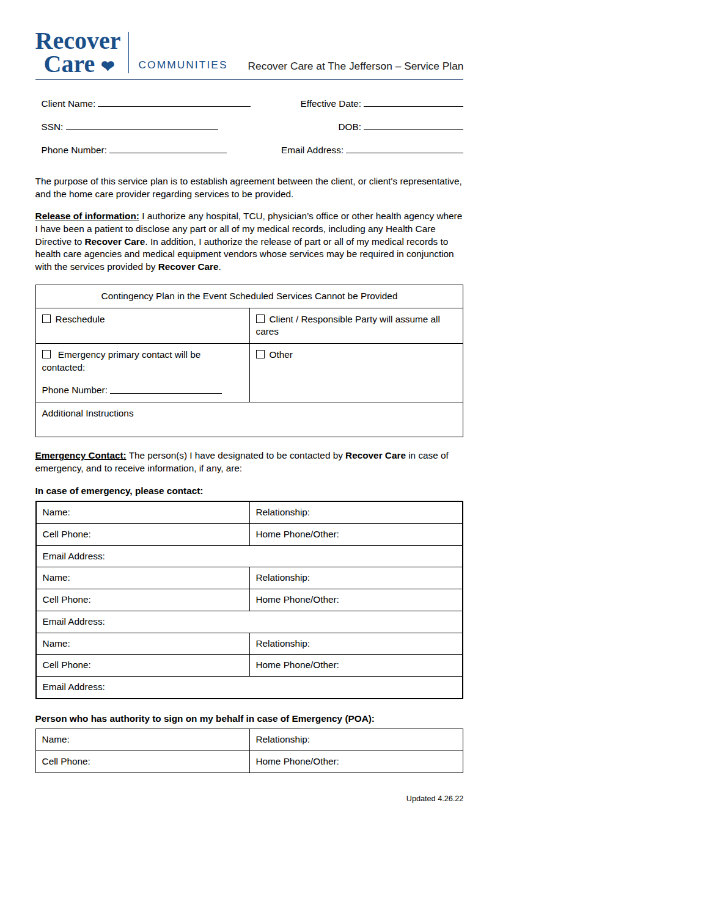Recover Care ❤
COMMUNITIES
Recover Care at The Jefferson – Service Plan
| Client Name: | Effective Date: |
| SSN: | DOB: |
| Phone Number: | Email Address: |
The purpose of this service plan is to establish agreement between the client, or client's representative, and the home care provider regarding services to be provided.
Release of information: I authorize any hospital, TCU, physician’s office or other health agency where I have been a patient to disclose any part or all of my medical records, including any Health Care Directive to Recover Care. In addition, I authorize the release of part or all of my medical records to health care agencies and medical equipment vendors whose services may be required in conjunction with the services provided by Recover Care.
| Contingency Plan in the Event Scheduled Services Cannot be Provided |
| --- |
| Reschedule | Client / Responsible Party will assume all cares |
| Emergency primary contact will be contacted: Phone Number: | Other |
| Additional Instructions |
Emergency Contact: The person(s) I have designated to be contacted by Recover Care in case of emergency, and to receive information, if any, are:
In case of emergency, please contact:
| Name: | Relationship: |
| Cell Phone: | Home Phone/Other: |
| Email Address: |
| Name: | Relationship: |
| Cell Phone: | Home Phone/Other: |
| Email Address: |
| Name: | Relationship: |
| Cell Phone: | Home Phone/Other: |
| Email Address: |
Person who has authority to sign on my behalf in case of Emergency (POA):
| Name: | Relationship: |
| Cell Phone: | Home Phone/Other: |
Updated 4.26.22